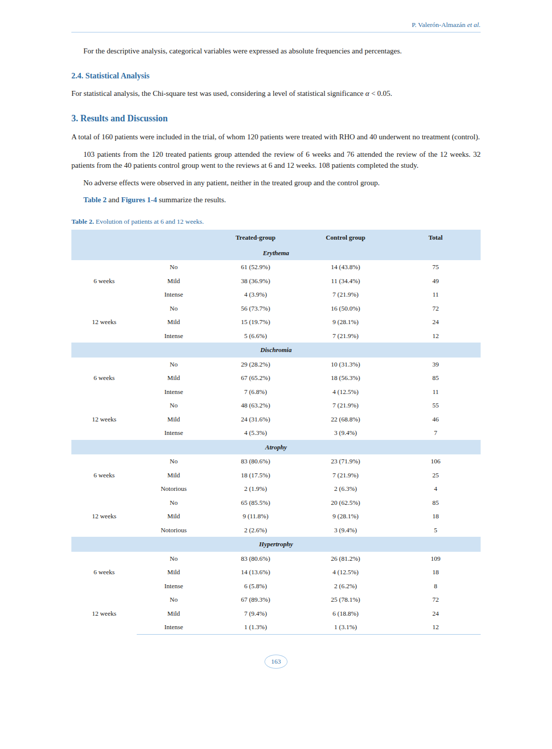P. Valerón-Almazán et al.
For the descriptive analysis, categorical variables were expressed as absolute frequencies and percentages.
2.4. Statistical Analysis
For statistical analysis, the Chi-square test was used, considering a level of statistical significance α < 0.05.
3. Results and Discussion
A total of 160 patients were included in the trial, of whom 120 patients were treated with RHO and 40 underwent no treatment (control).
103 patients from the 120 treated patients group attended the review of 6 weeks and 76 attended the review of the 12 weeks. 32 patients from the 40 patients control group went to the reviews at 6 and 12 weeks. 108 patients completed the study.
No adverse effects were observed in any patient, neither in the treated group and the control group.
Table 2 and Figures 1-4 summarize the results.
Table 2. Evolution of patients at 6 and 12 weeks.
| | | Treated-group | Control group | Total |
| --- | --- | --- | --- | --- |
| Erythema |
| 6 weeks | No | 61 (52.9%) | 14 (43.8%) | 75 |
| Mild | 38 (36.9%) | 11 (34.4%) | 49 |
| Intense | 4 (3.9%) | 7 (21.9%) | 11 |
| 12 weeks | No | 56 (73.7%) | 16 (50.0%) | 72 |
| Mild | 15 (19.7%) | 9 (28.1%) | 24 |
| Intense | 5 (6.6%) | 7 (21.9%) | 12 |
| Dischromia |
| 6 weeks | No | 29 (28.2%) | 10 (31.3%) | 39 |
| Mild | 67 (65.2%) | 18 (56.3%) | 85 |
| Intense | 7 (6.8%) | 4 (12.5%) | 11 |
| 12 weeks | No | 48 (63.2%) | 7 (21.9%) | 55 |
| Mild | 24 (31.6%) | 22 (68.8%) | 46 |
| Intense | 4 (5.3%) | 3 (9.4%) | 7 |
| Atrophy |
| 6 weeks | No | 83 (80.6%) | 23 (71.9%) | 106 |
| Mild | 18 (17.5%) | 7 (21.9%) | 25 |
| Notorious | 2 (1.9%) | 2 (6.3%) | 4 |
| 12 weeks | No | 65 (85.5%) | 20 (62.5%) | 85 |
| Mild | 9 (11.8%) | 9 (28.1%) | 18 |
| Notorious | 2 (2.6%) | 3 (9.4%) | 5 |
| Hypertrophy |
| 6 weeks | No | 83 (80.6%) | 26 (81.2%) | 109 |
| Mild | 14 (13.6%) | 4 (12.5%) | 18 |
| Intense | 6 (5.8%) | 2 (6.2%) | 8 |
| 12 weeks | No | 67 (89.3%) | 25 (78.1%) | 72 |
| Mild | 7 (9.4%) | 6 (18.8%) | 24 |
| Intense | 1 (1.3%) | 1 (3.1%) | 12 |
163